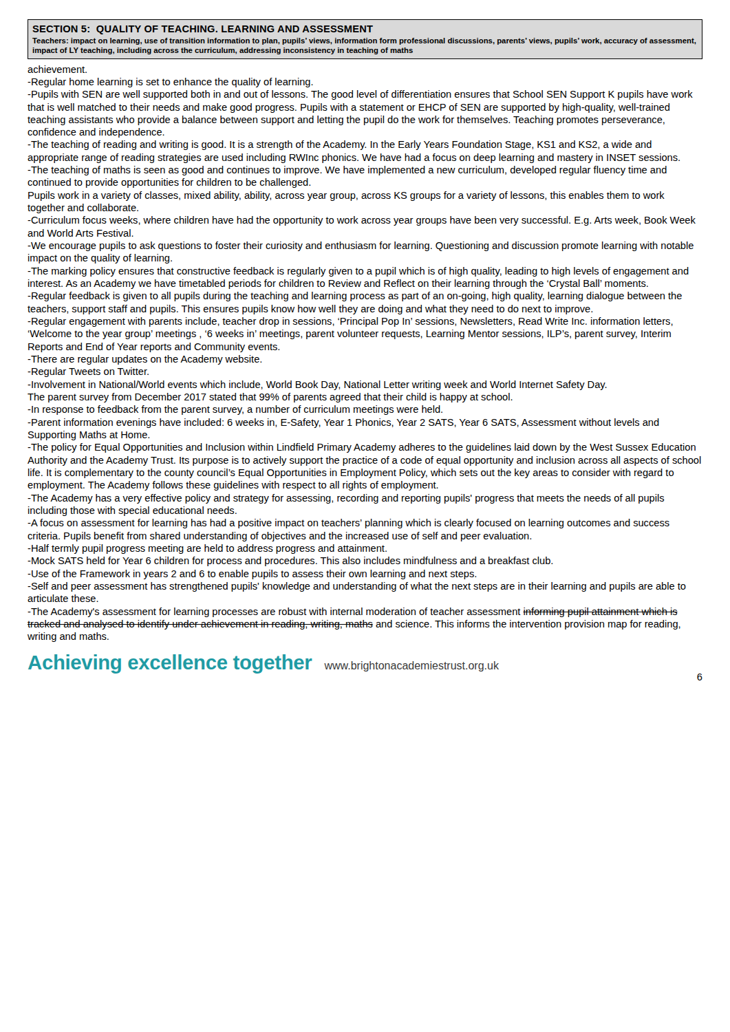SECTION 5: QUALITY OF TEACHING. LEARNING AND ASSESSMENT
Teachers: impact on learning, use of transition information to plan, pupils’ views, information form professional discussions, parents’ views, pupils’ work, accuracy of assessment, impact of LY teaching, including across the curriculum, addressing inconsistency in teaching of maths
achievement.
-Regular home learning is set to enhance the quality of learning.
-Pupils with SEN are well supported both in and out of lessons. The good level of differentiation ensures that School SEN Support K pupils have work that is well matched to their needs and make good progress. Pupils with a statement or EHCP of SEN are supported by high-quality, well-trained teaching assistants who provide a balance between support and letting the pupil do the work for themselves. Teaching promotes perseverance, confidence and independence.
-The teaching of reading and writing is good. It is a strength of the Academy. In the Early Years Foundation Stage, KS1 and KS2, a wide and appropriate range of reading strategies are used including RWInc phonics. We have had a focus on deep learning and mastery in INSET sessions.
-The teaching of maths is seen as good and continues to improve. We have implemented a new curriculum, developed regular fluency time and continued to provide opportunities for children to be challenged.
Pupils work in a variety of classes, mixed ability, ability, across year group, across KS groups for a variety of lessons, this enables them to work together and collaborate.
-Curriculum focus weeks, where children have had the opportunity to work across year groups have been very successful. E.g. Arts week, Book Week and World Arts Festival.
-We encourage pupils to ask questions to foster their curiosity and enthusiasm for learning. Questioning and discussion promote learning with notable impact on the quality of learning.
-The marking policy ensures that constructive feedback is regularly given to a pupil which is of high quality, leading to high levels of engagement and interest. As an Academy we have timetabled periods for children to Review and Reflect on their learning through the ‘Crystal Ball’ moments.
-Regular feedback is given to all pupils during the teaching and learning process as part of an on-going, high quality, learning dialogue between the teachers, support staff and pupils. This ensures pupils know how well they are doing and what they need to do next to improve.
-Regular engagement with parents include, teacher drop in sessions, ‘Principal Pop In’ sessions, Newsletters, Read Write Inc. information letters, ‘Welcome to the year group’ meetings , ‘6 weeks in’ meetings, parent volunteer requests, Learning Mentor sessions, ILP’s, parent survey, Interim Reports and End of Year reports and Community events.
-There are regular updates on the Academy website.
-Regular Tweets on Twitter.
-Involvement in National/World events which include, World Book Day, National Letter writing week and World Internet Safety Day.
The parent survey from December 2017 stated that 99% of parents agreed that their child is happy at school.
-In response to feedback from the parent survey, a number of curriculum meetings were held.
-Parent information evenings have included: 6 weeks in, E-Safety, Year 1 Phonics, Year 2 SATS, Year 6 SATS, Assessment without levels and Supporting Maths at Home.
-The policy for Equal Opportunities and Inclusion within Lindfield Primary Academy adheres to the guidelines laid down by the West Sussex Education Authority and the Academy Trust. Its purpose is to actively support the practice of a code of equal opportunity and inclusion across all aspects of school life. It is complementary to the county council’s Equal Opportunities in Employment Policy, which sets out the key areas to consider with regard to employment. The Academy follows these guidelines with respect to all rights of employment.
-The Academy has a very effective policy and strategy for assessing, recording and reporting pupils' progress that meets the needs of all pupils including those with special educational needs.
-A focus on assessment for learning has had a positive impact on teachers’ planning which is clearly focused on learning outcomes and success criteria. Pupils benefit from shared understanding of objectives and the increased use of self and peer evaluation.
-Half termly pupil progress meeting are held to address progress and attainment.
-Mock SATS held for Year 6 children for process and procedures. This also includes mindfulness and a breakfast club.
-Use of the Framework in years 2 and 6 to enable pupils to assess their own learning and next steps.
-Self and peer assessment has strengthened pupils' knowledge and understanding of what the next steps are in their learning and pupils are able to articulate these.
-The Academy's assessment for learning processes are robust with internal moderation of teacher assessment informing pupil attainment which is tracked and analysed to identify under achievement in reading, writing, maths and science. This informs the intervention provision map for reading, writing and maths.
Achieving excellence together www.brightonacademiestrust.org.uk
6